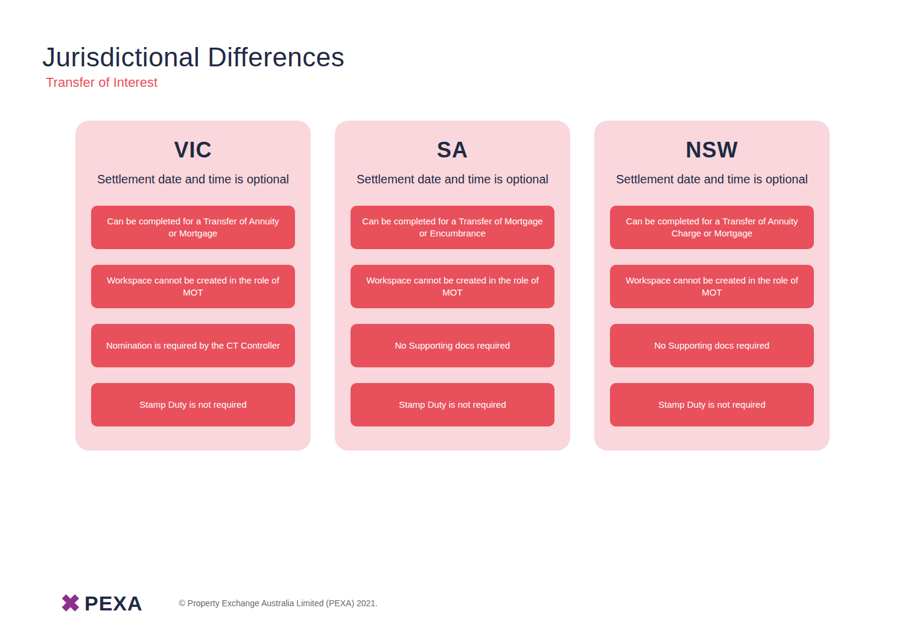Jurisdictional Differences
Transfer of Interest
VIC
Settlement date and time is optional
Can be completed for a Transfer of Annuity or Mortgage
Workspace cannot be created in the role of MOT
Nomination is required by the CT Controller
Stamp Duty is not required
SA
Settlement date and time is optional
Can be completed for a Transfer of Mortgage or Encumbrance
Workspace cannot be created in the role of MOT
No Supporting docs required
Stamp Duty is not required
NSW
Settlement date and time is optional
Can be completed for a Transfer of Annuity Charge or Mortgage
Workspace cannot be created in the role of MOT
No Supporting docs required
Stamp Duty is not required
✖ PEXA
© Property Exchange Australia Limited (PEXA) 2021.